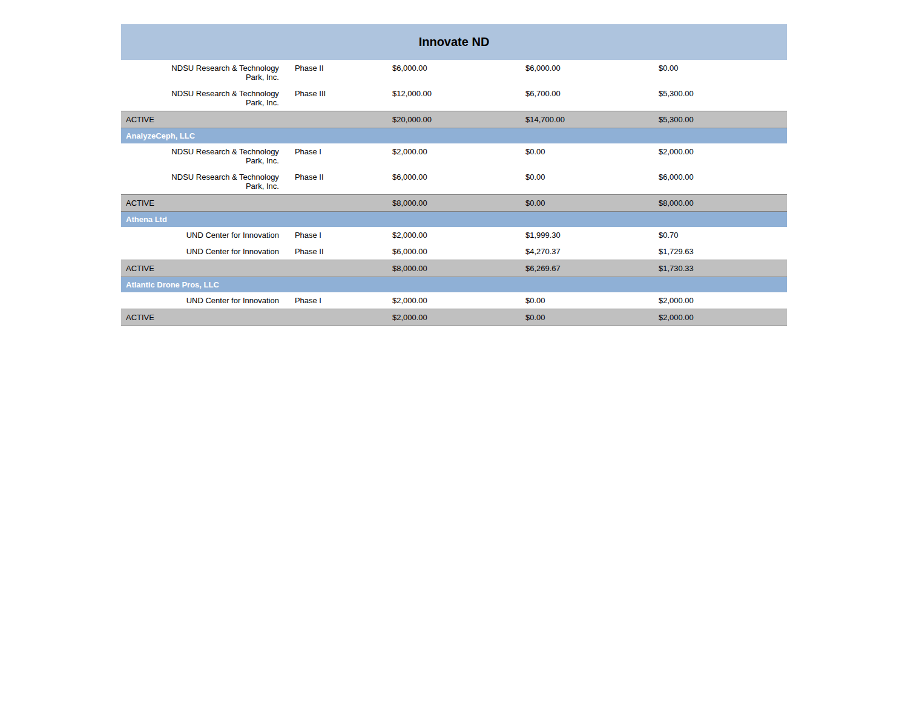Innovate ND
| | NDSU Research & Technology Park, Inc. | Phase II | $6,000.00 | $6,000.00 | $0.00 |
| | NDSU Research & Technology Park, Inc. | Phase III | $12,000.00 | $6,700.00 | $5,300.00 |
| ACTIVE | $20,000.00 | $14,700.00 | $5,300.00 |
| AnalyzeCeph, LLC |
| | NDSU Research & Technology Park, Inc. | Phase I | $2,000.00 | $0.00 | $2,000.00 |
| | NDSU Research & Technology Park, Inc. | Phase II | $6,000.00 | $0.00 | $6,000.00 |
| ACTIVE | $8,000.00 | $0.00 | $8,000.00 |
| Athena Ltd |
| | UND Center for Innovation | Phase I | $2,000.00 | $1,999.30 | $0.70 |
| | UND Center for Innovation | Phase II | $6,000.00 | $4,270.37 | $1,729.63 |
| ACTIVE | $8,000.00 | $6,269.67 | $1,730.33 |
| Atlantic Drone Pros, LLC |
| | UND Center for Innovation | Phase I | $2,000.00 | $0.00 | $2,000.00 |
| ACTIVE | $2,000.00 | $0.00 | $2,000.00 |